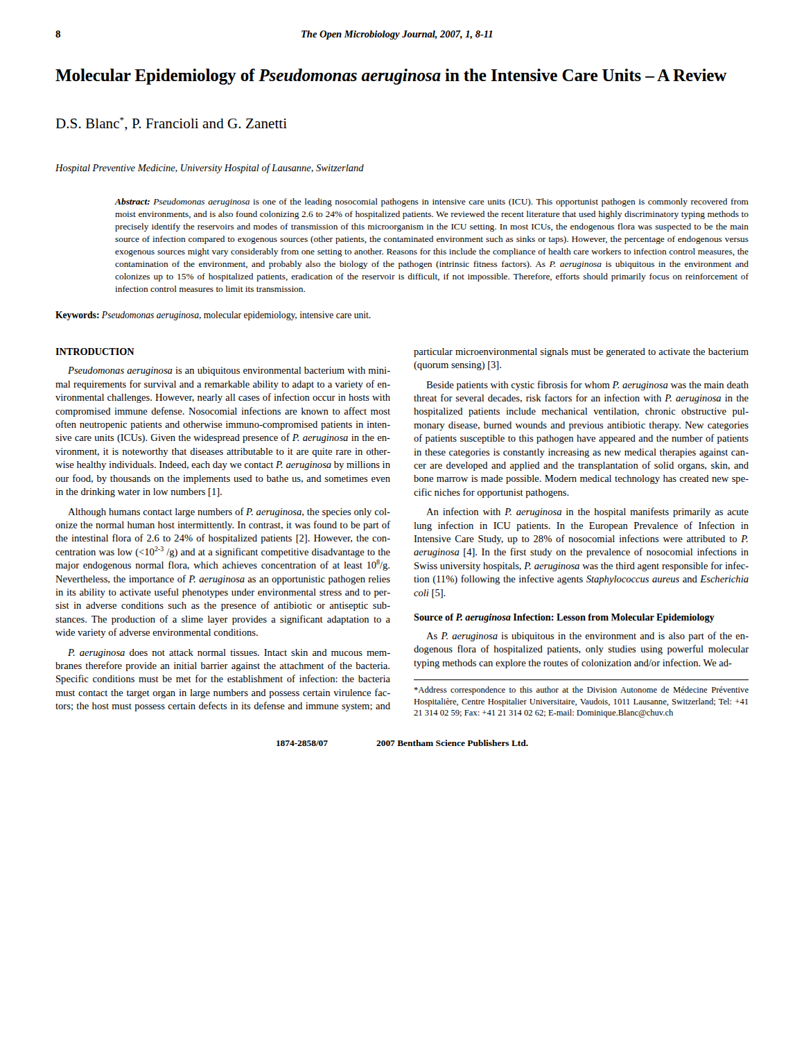8
The Open Microbiology Journal, 2007, 1, 8-11
Molecular Epidemiology of Pseudomonas aeruginosa in the Intensive Care Units – A Review
D.S. Blanc*, P. Francioli and G. Zanetti
Hospital Preventive Medicine, University Hospital of Lausanne, Switzerland
Abstract: Pseudomonas aeruginosa is one of the leading nosocomial pathogens in intensive care units (ICU). This opportunist pathogen is commonly recovered from moist environments, and is also found colonizing 2.6 to 24% of hospitalized patients. We reviewed the recent literature that used highly discriminatory typing methods to precisely identify the reservoirs and modes of transmission of this microorganism in the ICU setting. In most ICUs, the endogenous flora was suspected to be the main source of infection compared to exogenous sources (other patients, the contaminated environment such as sinks or taps). However, the percentage of endogenous versus exogenous sources might vary considerably from one setting to another. Reasons for this include the compliance of health care workers to infection control measures, the contamination of the environment, and probably also the biology of the pathogen (intrinsic fitness factors). As P. aeruginosa is ubiquitous in the environment and colonizes up to 15% of hospitalized patients, eradication of the reservoir is difficult, if not impossible. Therefore, efforts should primarily focus on reinforcement of infection control measures to limit its transmission.
Keywords: Pseudomonas aeruginosa, molecular epidemiology, intensive care unit.
Introduction
Pseudomonas aeruginosa is an ubiquitous environmental bacterium with minimal requirements for survival and a remarkable ability to adapt to a variety of environmental challenges. However, nearly all cases of infection occur in hosts with compromised immune defense. Nosocomial infections are known to affect most often neutropenic patients and otherwise immuno-compromised patients in intensive care units (ICUs). Given the widespread presence of P. aeruginosa in the environment, it is noteworthy that diseases attributable to it are quite rare in otherwise healthy individuals. Indeed, each day we contact P. aeruginosa by millions in our food, by thousands on the implements used to bathe us, and sometimes even in the drinking water in low numbers [1].
Although humans contact large numbers of P. aeruginosa, the species only colonize the normal human host intermittently. In contrast, it was found to be part of the intestinal flora of 2.6 to 24% of hospitalized patients [2]. However, the concentration was low (<102-3 /g) and at a significant competitive disadvantage to the major endogenous normal flora, which achieves concentration of at least 108/g. Nevertheless, the importance of P. aeruginosa as an opportunistic pathogen relies in its ability to activate useful phenotypes under environmental stress and to persist in adverse conditions such as the presence of antibiotic or antiseptic substances. The production of a slime layer provides a significant adaptation to a wide variety of adverse environmental conditions.
P. aeruginosa does not attack normal tissues. Intact skin and mucous membranes therefore provide an initial barrier against the attachment of the bacteria. Specific conditions must be met for the establishment of infection: the bacteria must contact the target organ in large numbers and possess certain virulence factors; the host must possess certain defects in its defense and immune system; and particular microenvironmental signals must be generated to activate the bacterium (quorum sensing) [3].
Beside patients with cystic fibrosis for whom P. aeruginosa was the main death threat for several decades, risk factors for an infection with P. aeruginosa in the hospitalized patients include mechanical ventilation, chronic obstructive pulmonary disease, burned wounds and previous antibiotic therapy. New categories of patients susceptible to this pathogen have appeared and the number of patients in these categories is constantly increasing as new medical therapies against cancer are developed and applied and the transplantation of solid organs, skin, and bone marrow is made possible. Modern medical technology has created new specific niches for opportunist pathogens.
An infection with P. aeruginosa in the hospital manifests primarily as acute lung infection in ICU patients. In the European Prevalence of Infection in Intensive Care Study, up to 28% of nosocomial infections were attributed to P. aeruginosa [4]. In the first study on the prevalence of nosocomial infections in Swiss university hospitals, P. aeruginosa was the third agent responsible for infection (11%) following the infective agents Staphylococcus aureus and Escherichia coli [5].
Source of P. aeruginosa Infection: Lesson from Molecular Epidemiology
As P. aeruginosa is ubiquitous in the environment and is also part of the endogenous flora of hospitalized patients, only studies using powerful molecular typing methods can explore the routes of colonization and/or infection. We ad-
*Address correspondence to this author at the Division Autonome de Médecine Préventive Hospitalière, Centre Hospitalier Universitaire, Vaudois, 1011 Lausanne, Switzerland; Tel: +41 21 314 02 59; Fax: +41 21 314 02 62; E-mail: Dominique.Blanc@chuv.ch
1874-2858/07 2007 Bentham Science Publishers Ltd.